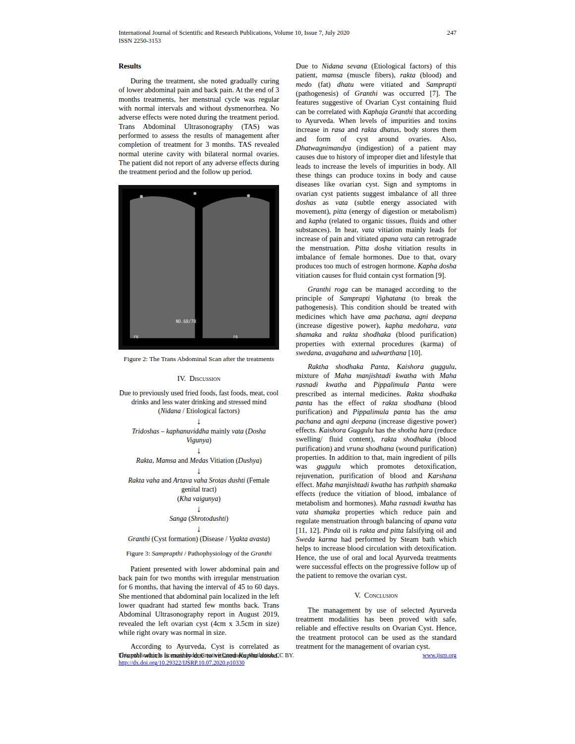International Journal of Scientific and Research Publications, Volume 10, Issue 7, July 2020
ISSN 2250-3153
247
Results
During the treatment, she noted gradually curing of lower abdominal pain and back pain. At the end of 3 months treatments, her menstrual cycle was regular with normal intervals and without dysmenorrhea. No adverse effects were noted during the treatment period. Trans Abdominal Ultrasonography (TAS) was performed to assess the results of management after completion of treatment for 3 months. TAS revealed normal uterine cavity with bilateral normal ovaries. The patient did not report of any adverse effects during the treatment period and the follow up period.
Figure 2: The Trans Abdominal Scan after the treatments
IV. Discussion
Due to previously used fried foods, fast foods, meat, cool drinks and less water drinking and stressed mind
(Nidana / Etiological factors) ↓ Tridoshas – kaphanuviddha mainly vata (Dosha Vigunya) ↓ Rakta, Mamsa and Medas Vitiation (Dushya) ↓ Rakta vaha and Artava vaha Srotas dushti (Female genital tract)
(Kha vaigunya) ↓ Sanga (Shrotodushti) ↓ Granthi (Cyst formation) (Disease / Vyakta avasta)
Figure 3: Samprapthi / Pathophysiology of the Granthi
Patient presented with lower abdominal pain and back pain for two months with irregular menstruation for 6 months, that having the interval of 45 to 60 days. She mentioned that abdominal pain localized in the left lower quadrant had started few months back. Trans Abdominal Ultrasonography report in August 2019, revealed the left ovarian cyst (4cm x 3.5cm in size) while right ovary was normal in size.
According to Ayurveda, Cyst is correlated as Granthi which is mainly due to vitiated Kapha dosha. Due to Nidana sevana (Etiological factors) of this patient, mamsa (muscle fibers), rakta (blood) and medo (fat) dhatu were vitiated and Samprapti (pathogenesis) of Granthi was occurred [7]. The features suggestive of Ovarian Cyst containing fluid can be correlated with Kaphaja Granthi that according to Ayurveda. When levels of impurities and toxins increase in rasa and rakta dhatus, body stores them and form of cyst around ovaries. Also, Dhatwagnimandya (indigestion) of a patient may causes due to history of improper diet and lifestyle that leads to increase the levels of impurities in body. All these things can produce toxins in body and cause diseases like ovarian cyst. Sign and symptoms in ovarian cyst patients suggest imbalance of all three doshas as vata (subtle energy associated with movement), pitta (energy of digestion or metabolism) and kapha (related to organic tissues, fluids and other substances). In hear, vata vitiation mainly leads for increase of pain and vitiated apana vata can retrograde the menstruation. Pitta dosha vitiation results in imbalance of female hormones. Due to that, ovary produces too much of estrogen hormone. Kapha dosha vitiation causes for fluid contain cyst formation [9].
Granthi roga can be managed according to the principle of Samprapti Vighatana (to break the pathogenesis). This condition should be treated with medicines which have ama pachana, agni deepana (increase digestive power), kapha medohara, vata shamaka and rakta shodhaka (blood purification) properties with external procedures (karma) of swedana, avagahana and udwarthana [10].
Raktha shodhaka Panta, Kaishora guggulu, mixture of Maha manjishtadi kwatha with Maha rasnadi kwatha and Pippalimula Panta were prescribed as internal medicines. Rakta shodhaka panta has the effect of rakta shodhana (blood purification) and Pippalimula panta has the ama pachana and agni deepana (increase digestive power) effects. Kaishora Guggulu has the shotha hara (reduce swelling/ fluid content), rakta shodhaka (blood purification) and vruna shodhana (wound purification) properties. In addition to that, main ingredient of pills was guggulu which promotes detoxification, rejuvenation, purification of blood and Karshana effect. Maha manjishtadi kwatha has rathpith shamaka effects (reduce the vitiation of blood, imbalance of metabolism and hormones). Maha rasnadi kwatha has vata shamaka properties which reduce pain and regulate menstruation through balancing of apana vata [11, 12]. Pinda oil is rakta and pitta falsifying oil and Sweda karma had performed by Steam bath which helps to increase blood circulation with detoxification. Hence, the use of oral and local Ayurveda treatments were successful effects on the progressive follow up of the patient to remove the ovarian cyst.
V. Conclusion
The management by use of selected Ayurveda treatment modalities has been proved with safe, reliable and effective results on Ovarian Cyst. Hence, the treatment protocol can be used as the standard treatment for the management of ovarian cyst.
This publication is licensed under Creative Commons Attribution CC BY.
http://dx.doi.org/10.29322/IJSRP.10.07.2020.p10330
www.ijsrp.org